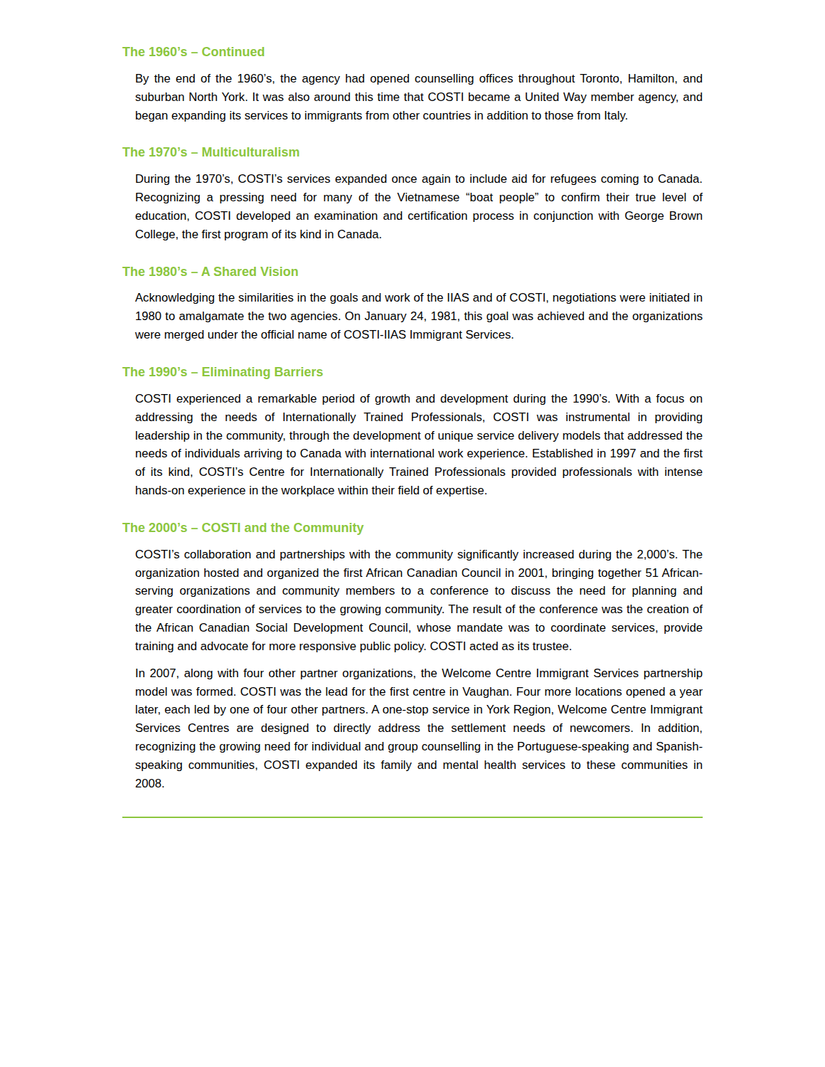The 1960’s – Continued
By the end of the 1960’s, the agency had opened counselling offices throughout Toronto, Hamilton, and suburban North York. It was also around this time that COSTI became a United Way member agency, and began expanding its services to immigrants from other countries in addition to those from Italy.
The 1970’s – Multiculturalism
During the 1970’s, COSTI’s services expanded once again to include aid for refugees coming to Canada. Recognizing a pressing need for many of the Vietnamese “boat people” to confirm their true level of education, COSTI developed an examination and certification process in conjunction with George Brown College, the first program of its kind in Canada.
The 1980’s – A Shared Vision
Acknowledging the similarities in the goals and work of the IIAS and of COSTI, negotiations were initiated in 1980 to amalgamate the two agencies. On January 24, 1981, this goal was achieved and the organizations were merged under the official name of COSTI-IIAS Immigrant Services.
The 1990’s – Eliminating Barriers
COSTI experienced a remarkable period of growth and development during the 1990’s. With a focus on addressing the needs of Internationally Trained Professionals, COSTI was instrumental in providing leadership in the community, through the development of unique service delivery models that addressed the needs of individuals arriving to Canada with international work experience. Established in 1997 and the first of its kind, COSTI’s Centre for Internationally Trained Professionals provided professionals with intense hands-on experience in the workplace within their field of expertise.
The 2000’s – COSTI and the Community
COSTI’s collaboration and partnerships with the community significantly increased during the 2,000’s. The organization hosted and organized the first African Canadian Council in 2001, bringing together 51 African-serving organizations and community members to a conference to discuss the need for planning and greater coordination of services to the growing community. The result of the conference was the creation of the African Canadian Social Development Council, whose mandate was to coordinate services, provide training and advocate for more responsive public policy. COSTI acted as its trustee.
In 2007, along with four other partner organizations, the Welcome Centre Immigrant Services partnership model was formed. COSTI was the lead for the first centre in Vaughan. Four more locations opened a year later, each led by one of four other partners. A one-stop service in York Region, Welcome Centre Immigrant Services Centres are designed to directly address the settlement needs of newcomers. In addition, recognizing the growing need for individual and group counselling in the Portuguese-speaking and Spanish-speaking communities, COSTI expanded its family and mental health services to these communities in 2008.